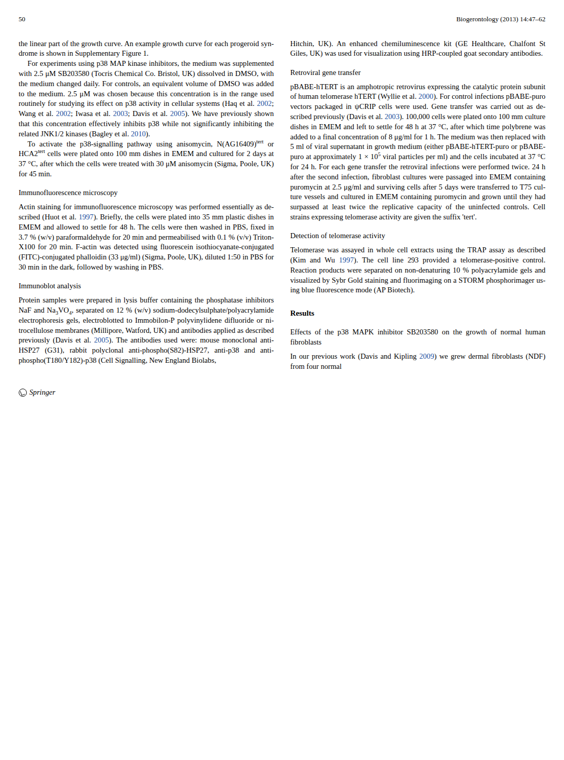50 Biogerontology (2013) 14:47–62
the linear part of the growth curve. An example growth curve for each progeroid syndrome is shown in Supplementary Figure 1.
For experiments using p38 MAP kinase inhibitors, the medium was supplemented with 2.5 μM SB203580 (Tocris Chemical Co. Bristol, UK) dissolved in DMSO, with the medium changed daily. For controls, an equivalent volume of DMSO was added to the medium. 2.5 μM was chosen because this concentration is in the range used routinely for studying its effect on p38 activity in cellular systems (Haq et al. 2002; Wang et al. 2002; Iwasa et al. 2003; Davis et al. 2005). We have previously shown that this concentration effectively inhibits p38 while not significantly inhibiting the related JNK1/2 kinases (Bagley et al. 2010).
To activate the p38-signalling pathway using anisomycin, N(AG16409)tert or HCA2tert cells were plated onto 100 mm dishes in EMEM and cultured for 2 days at 37 °C, after which the cells were treated with 30 μM anisomycin (Sigma, Poole, UK) for 45 min.
Immunofluorescence microscopy
Actin staining for immunofluorescence microscopy was performed essentially as described (Huot et al. 1997). Briefly, the cells were plated into 35 mm plastic dishes in EMEM and allowed to settle for 48 h. The cells were then washed in PBS, fixed in 3.7 % (w/v) paraformaldehyde for 20 min and permeabilised with 0.1 % (v/v) Triton-X100 for 20 min. F-actin was detected using fluorescein isothiocyanate-conjugated (FITC)-conjugated phalloidin (33 μg/ml) (Sigma, Poole, UK), diluted 1:50 in PBS for 30 min in the dark, followed by washing in PBS.
Immunoblot analysis
Protein samples were prepared in lysis buffer containing the phosphatase inhibitors NaF and Na3VO4, separated on 12 % (w/v) sodium-dodecylsulphate/polyacrylamide electrophoresis gels, electroblotted to Immobilon-P polyvinylidene difluoride or nitrocellulose membranes (Millipore, Watford, UK) and antibodies applied as described previously (Davis et al. 2005). The antibodies used were: mouse monoclonal anti-HSP27 (G31), rabbit polyclonal anti-phospho(S82)-HSP27, anti-p38 and anti-phospho(T180/Y182)-p38 (Cell Signalling, New England Biolabs,
Hitchin, UK). An enhanced chemiluminescence kit (GE Healthcare, Chalfont St Giles, UK) was used for visualization using HRP-coupled goat secondary antibodies.
Retroviral gene transfer
pBABE-hTERT is an amphotropic retrovirus expressing the catalytic protein subunit of human telomerase hTERT (Wyllie et al. 2000). For control infections pBABE-puro vectors packaged in ψCRIP cells were used. Gene transfer was carried out as described previously (Davis et al. 2003). 100,000 cells were plated onto 100 mm culture dishes in EMEM and left to settle for 48 h at 37 °C, after which time polybrene was added to a final concentration of 8 μg/ml for 1 h. The medium was then replaced with 5 ml of viral supernatant in growth medium (either pBABE-hTERT-puro or pBABE-puro at approximately 1 × 105 viral particles per ml) and the cells incubated at 37 °C for 24 h. For each gene transfer the retroviral infections were performed twice. 24 h after the second infection, fibroblast cultures were passaged into EMEM containing puromycin at 2.5 μg/ml and surviving cells after 5 days were transferred to T75 culture vessels and cultured in EMEM containing puromycin and grown until they had surpassed at least twice the replicative capacity of the uninfected controls. Cell strains expressing telomerase activity are given the suffix 'tert'.
Detection of telomerase activity
Telomerase was assayed in whole cell extracts using the TRAP assay as described (Kim and Wu 1997). The cell line 293 provided a telomerase-positive control. Reaction products were separated on non-denaturing 10 % polyacrylamide gels and visualized by Sybr Gold staining and fluorimaging on a STORM phosphorimager using blue fluorescence mode (AP Biotech).
Results
Effects of the p38 MAPK inhibitor SB203580 on the growth of normal human fibroblasts
In our previous work (Davis and Kipling 2009) we grew dermal fibroblasts (NDF) from four normal
Springer